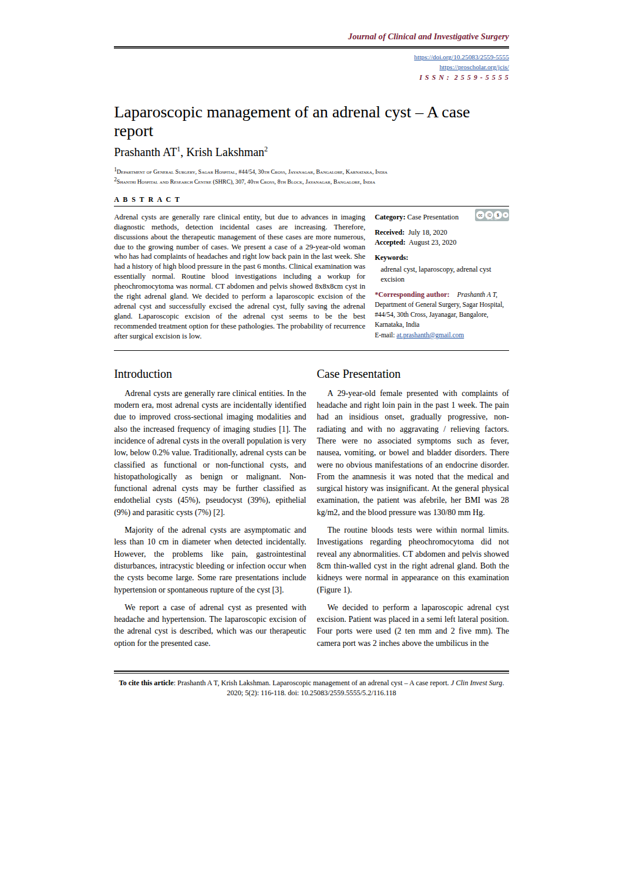Journal of Clinical and Investigative Surgery
https://doi.org/10.25083/2559-5555
https://proscholar.org/jcis/
I S S N : 2 5 5 9 - 5 5 5 5
Laparoscopic management of an adrenal cyst – A case report
Prashanth AT1, Krish Lakshman2
1Department of General Surgery, Sagar Hospital, #44/54, 30th Cross, Jayanagar, Bangalore, Karnataka, India
2Shanthi Hospital and Research Centre (SHRC), 307, 40th Cross, 8th Block, Jayanagar, Bangalore, India
A B S T R A C T
Adrenal cysts are generally rare clinical entity, but due to advances in imaging diagnostic methods, detection incidental cases are increasing. Therefore, discussions about the therapeutic management of these cases are more numerous, due to the growing number of cases. We present a case of a 29-year-old woman who has had complaints of headaches and right low back pain in the last week. She had a history of high blood pressure in the past 6 months. Clinical examination was essentially normal. Routine blood investigations including a workup for pheochromocytoma was normal. CT abdomen and pelvis showed 8x8x8cm cyst in the right adrenal gland. We decided to perform a laparoscopic excision of the adrenal cyst and successfully excised the adrenal cyst, fully saving the adrenal gland. Laparoscopic excision of the adrenal cyst seems to be the best recommended treatment option for these pathologies. The probability of recurrence after surgical excision is low.
cc Ⓒ $ = BY NC ND
Category: Case Presentation
Received: July 18, 2020
Accepted: August 23, 2020
Keywords: adrenal cyst, laparoscopy, adrenal cyst excision
*Corresponding author: Prashanth A T,
Department of General Surgery, Sagar Hospital, #44/54, 30th Cross, Jayanagar, Bangalore, Karnataka, India
E-mail: at.prashanth@gmail.com
Introduction
Adrenal cysts are generally rare clinical entities. In the modern era, most adrenal cysts are incidentally identified due to improved cross-sectional imaging modalities and also the increased frequency of imaging studies [1]. The incidence of adrenal cysts in the overall population is very low, below 0.2% value. Traditionally, adrenal cysts can be classified as functional or non-functional cysts, and histopathologically as benign or malignant. Non-functional adrenal cysts may be further classified as endothelial cysts (45%), pseudocyst (39%), epithelial (9%) and parasitic cysts (7%) [2].
Majority of the adrenal cysts are asymptomatic and less than 10 cm in diameter when detected incidentally. However, the problems like pain, gastrointestinal disturbances, intracystic bleeding or infection occur when the cysts become large. Some rare presentations include hypertension or spontaneous rupture of the cyst [3].
We report a case of adrenal cyst as presented with headache and hypertension. The laparoscopic excision of the adrenal cyst is described, which was our therapeutic option for the presented case.
Case Presentation
A 29-year-old female presented with complaints of headache and right loin pain in the past 1 week. The pain had an insidious onset, gradually progressive, non-radiating and with no aggravating / relieving factors. There were no associated symptoms such as fever, nausea, vomiting, or bowel and bladder disorders. There were no obvious manifestations of an endocrine disorder. From the anamnesis it was noted that the medical and surgical history was insignificant. At the general physical examination, the patient was afebrile, her BMI was 28 kg/m2, and the blood pressure was 130/80 mm Hg.
The routine bloods tests were within normal limits. Investigations regarding pheochromocytoma did not reveal any abnormalities. CT abdomen and pelvis showed 8cm thin-walled cyst in the right adrenal gland. Both the kidneys were normal in appearance on this examination (Figure 1).
We decided to perform a laparoscopic adrenal cyst excision. Patient was placed in a semi left lateral position. Four ports were used (2 ten mm and 2 five mm). The camera port was 2 inches above the umbilicus in the
To cite this article: Prashanth A T, Krish Lakshman. Laparoscopic management of an adrenal cyst – A case report. J Clin Invest Surg. 2020; 5(2): 116-118. doi: 10.25083/2559.5555/5.2/116.118